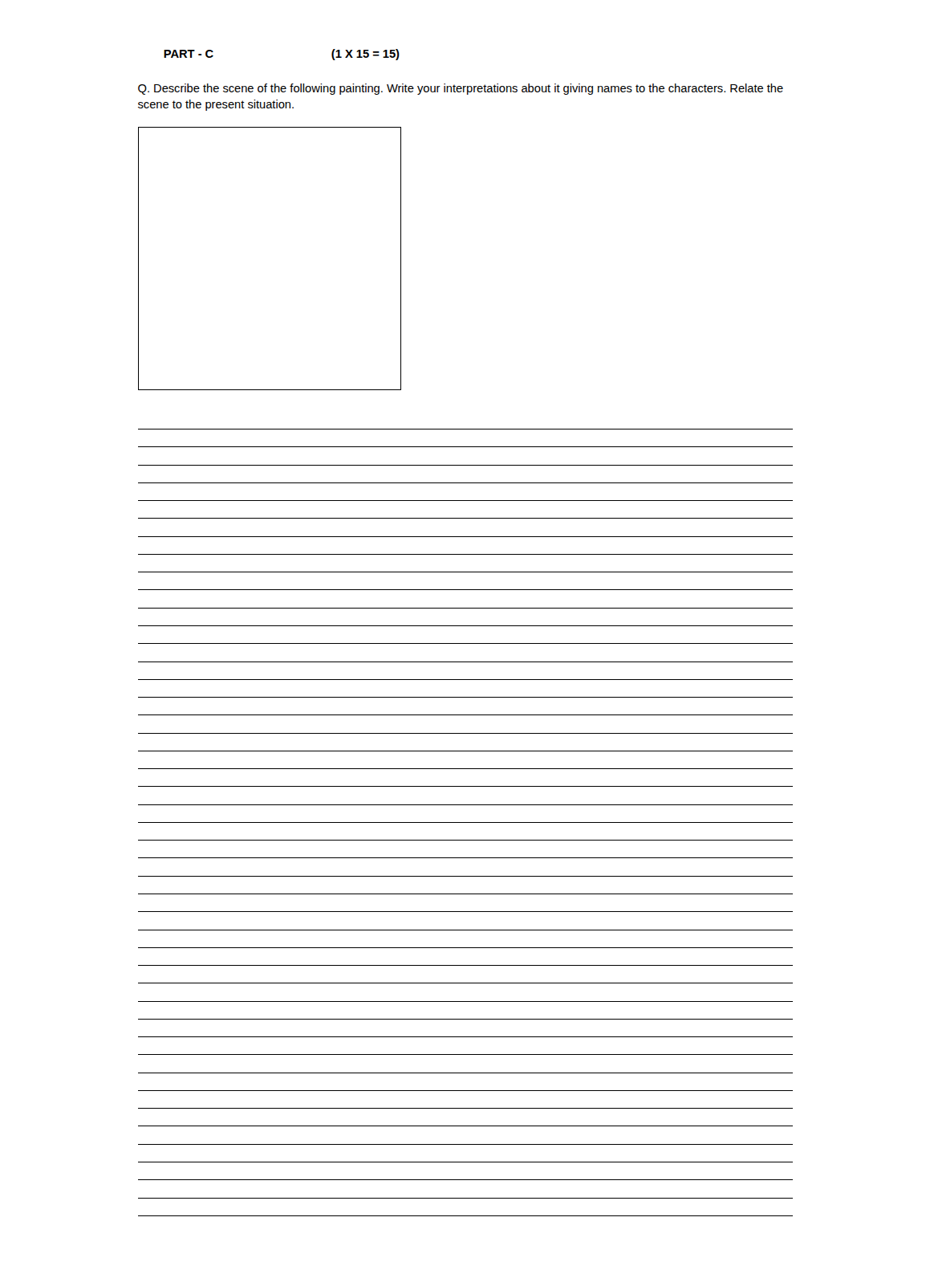PART - C (1 X 15 = 15)
Q. Describe the scene of the following painting. Write your interpretations about it giving names to the characters. Relate the scene to the present situation.